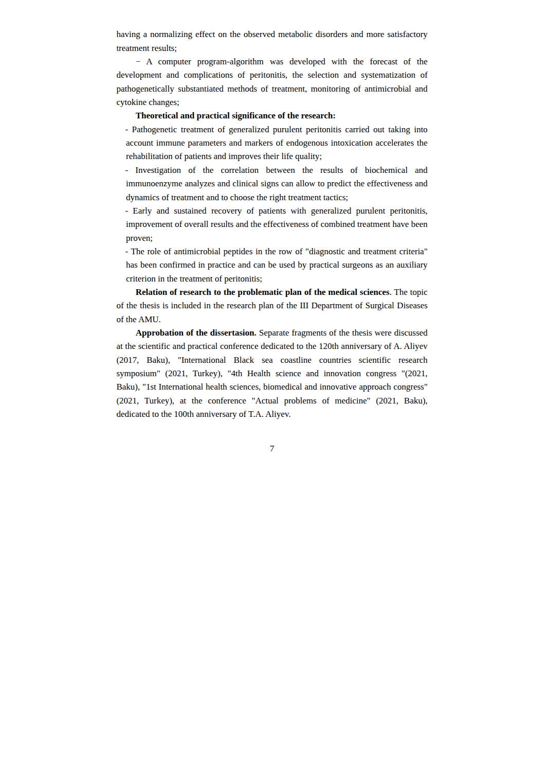having a normalizing effect on the observed metabolic disorders and more satisfactory treatment results;
− A computer program-algorithm was developed with the forecast of the development and complications of peritonitis, the selection and systematization of pathogenetically substantiated methods of treatment, monitoring of antimicrobial and cytokine changes;
Theoretical and practical significance of the research:
- Pathogenetic treatment of generalized purulent peritonitis carried out taking into account immune parameters and markers of endogenous intoxication accelerates the rehabilitation of patients and improves their life quality;
- Investigation of the correlation between the results of biochemical and immunoenzyme analyzes and clinical signs can allow to predict the effectiveness and dynamics of treatment and to choose the right treatment tactics;
- Early and sustained recovery of patients with generalized purulent peritonitis, improvement of overall results and the effectiveness of combined treatment have been proven;
- The role of antimicrobial peptides in the row of "diagnostic and treatment criteria" has been confirmed in practice and can be used by practical surgeons as an auxiliary criterion in the treatment of peritonitis;
Relation of research to the problematic plan of the medical sciences. The topic of the thesis is included in the research plan of the III Department of Surgical Diseases of the AMU.
Approbation of the dissertasion. Separate fragments of the thesis were discussed at the scientific and practical conference dedicated to the 120th anniversary of A. Aliyev (2017, Baku), "International Black sea coastline countries scientific research symposium" (2021, Turkey), "4th Health science and innovation congress "(2021, Baku), "1st International health sciences, biomedical and innovative approach congress" (2021, Turkey), at the conference "Actual problems of medicine" (2021, Baku), dedicated to the 100th anniversary of T.A. Aliyev.
7